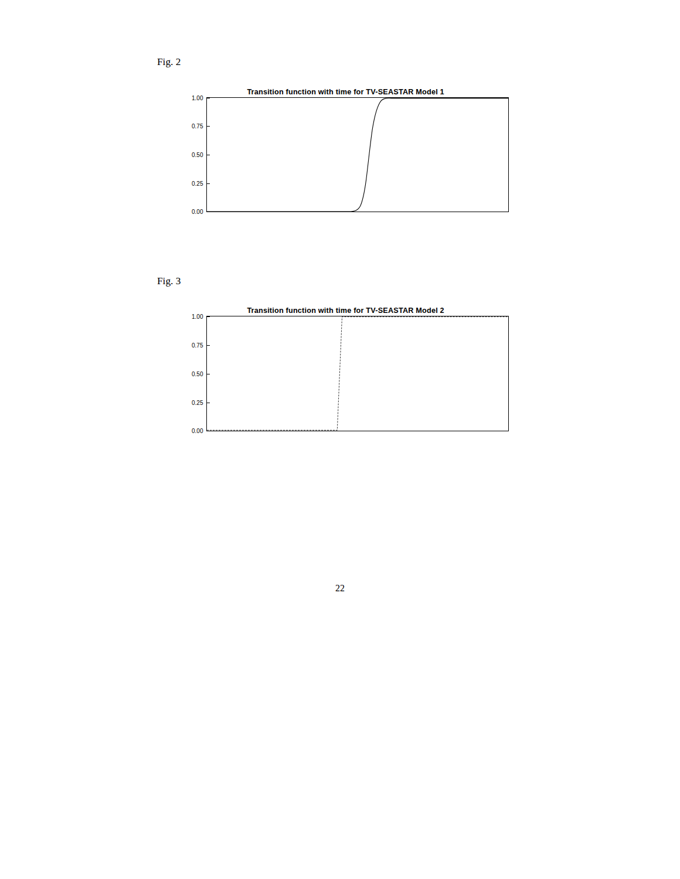Fig. 2
Transition function with time for TV-SEASTAR Model 1
1.00 0.75 0.50 0.25 0.00
Fig. 3
Transition function with time for TV-SEASTAR Model 2
1.00 0.75 0.50 0.25 0.00
22